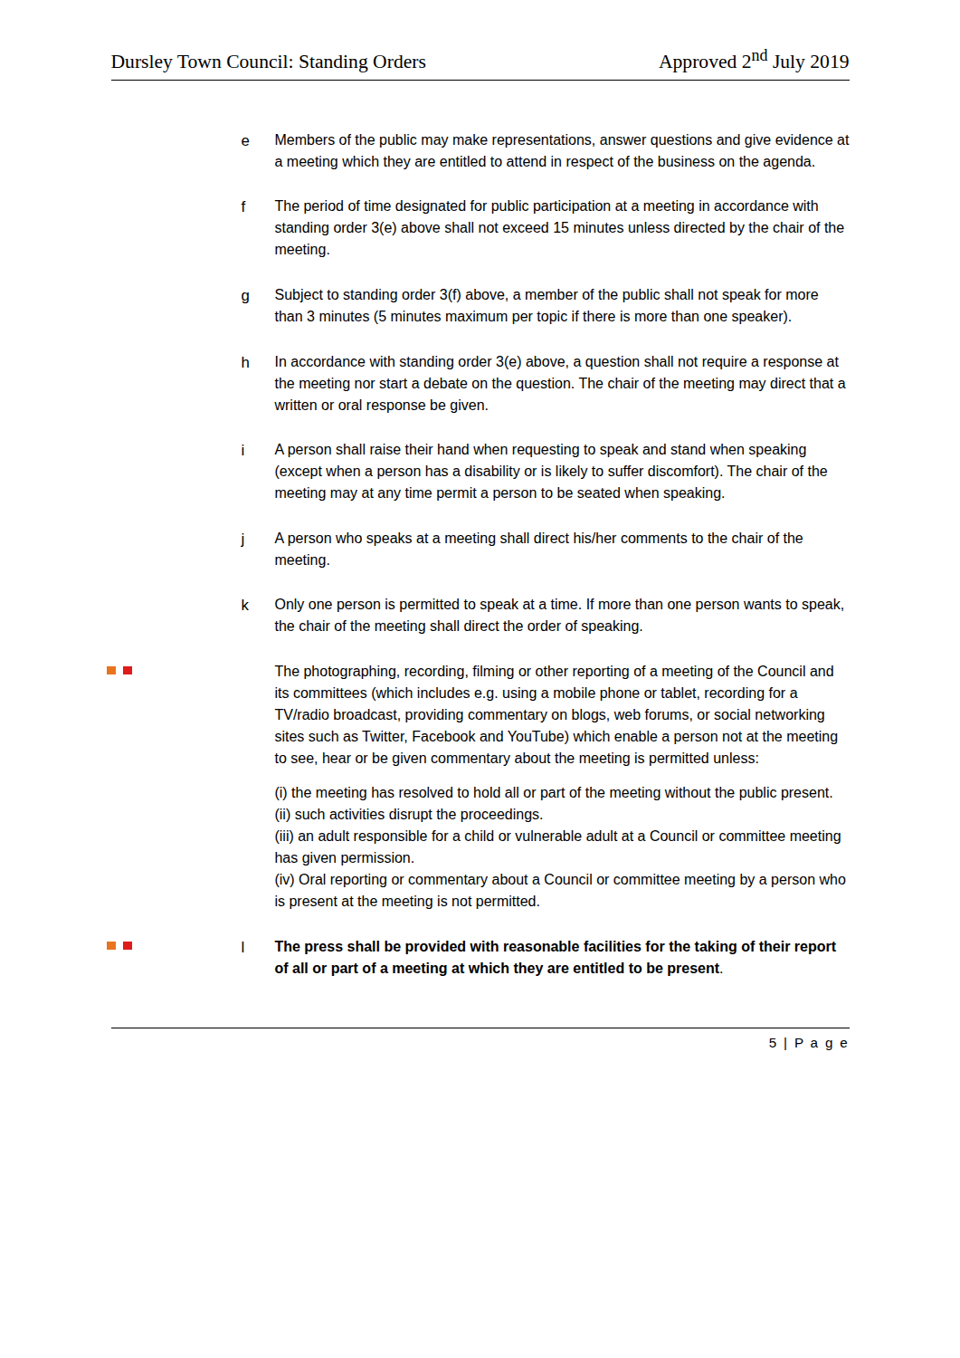Dursley Town Council: Standing Orders Approved 2nd July 2019
e Members of the public may make representations, answer questions and give evidence at a meeting which they are entitled to attend in respect of the business on the agenda.
f The period of time designated for public participation at a meeting in accordance with standing order 3(e) above shall not exceed 15 minutes unless directed by the chair of the meeting.
g Subject to standing order 3(f) above, a member of the public shall not speak for more than 3 minutes (5 minutes maximum per topic if there is more than one speaker).
h In accordance with standing order 3(e) above, a question shall not require a response at the meeting nor start a debate on the question. The chair of the meeting may direct that a written or oral response be given.
i A person shall raise their hand when requesting to speak and stand when speaking (except when a person has a disability or is likely to suffer discomfort). The chair of the meeting may at any time permit a person to be seated when speaking.
j A person who speaks at a meeting shall direct his/her comments to the chair of the meeting.
k Only one person is permitted to speak at a time. If more than one person wants to speak, the chair of the meeting shall direct the order of speaking.
The photographing, recording, filming or other reporting of a meeting of the Council and its committees (which includes e.g. using a mobile phone or tablet, recording for a TV/radio broadcast, providing commentary on blogs, web forums, or social networking sites such as Twitter, Facebook and YouTube) which enable a person not at the meeting to see, hear or be given commentary about the meeting is permitted unless:
(i) the meeting has resolved to hold all or part of the meeting without the public present.
(ii) such activities disrupt the proceedings.
(iii) an adult responsible for a child or vulnerable adult at a Council or committee meeting has given permission.
(iv) Oral reporting or commentary about a Council or committee meeting by a person who is present at the meeting is not permitted.
l The press shall be provided with reasonable facilities for the taking of their report of all or part of a meeting at which they are entitled to be present.
5 | P a g e